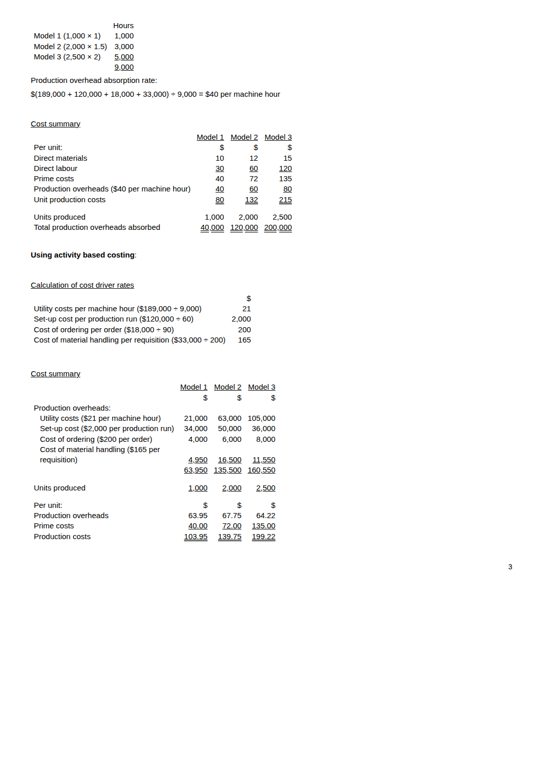| | Hours |
| Model 1 (1,000 × 1) | 1,000 |
| Model 2 (2,000 × 1.5) | 3,000 |
| Model 3 (2,500 × 2) | 5,000 |
| | 9,000 |
Production overhead absorption rate:
$(189,000 + 120,000 + 18,000 + 33,000) ÷ 9,000 = $40 per machine hour
Cost summary
| | Model 1 | Model 2 | Model 3 |
| Per unit: | $ | $ | $ |
| Direct materials | 10 | 12 | 15 |
| Direct labour | 30 | 60 | 120 |
| Prime costs | 40 | 72 | 135 |
| Production overheads ($40 per machine hour) | 40 | 60 | 80 |
| Unit production costs | 80 | 132 | 215 |
| Units produced | 1,000 | 2,000 | 2,500 |
| Total production overheads absorbed | 40,000 | 120,000 | 200,000 |
Using activity based costing:
Calculation of cost driver rates
| | $ |
| Utility costs per machine hour ($189,000 ÷ 9,000) | 21 |
| Set-up cost per production run ($120,000 ÷ 60) | 2,000 |
| Cost of ordering per order ($18,000 ÷ 90) | 200 |
| Cost of material handling per requisition ($33,000 ÷ 200) | 165 |
Cost summary
| | Model 1 | Model 2 | Model 3 |
| | $ | $ | $ |
| Production overheads: | | | |
| Utility costs ($21 per machine hour) | 21,000 | 63,000 | 105,000 |
| Set-up cost ($2,000 per production run) | 34,000 | 50,000 | 36,000 |
| Cost of ordering ($200 per order) | 4,000 | 6,000 | 8,000 |
| Cost of material handling ($165 per | | | |
| requisition) | 4,950 | 16,500 | 11,550 |
| | 63,950 | 135,500 | 160,550 |
| Units produced | 1,000 | 2,000 | 2,500 |
| Per unit: | $ | $ | $ |
| Production overheads | 63.95 | 67.75 | 64.22 |
| Prime costs | 40.00 | 72.00 | 135.00 |
| Production costs | 103.95 | 139.75 | 199.22 |
3